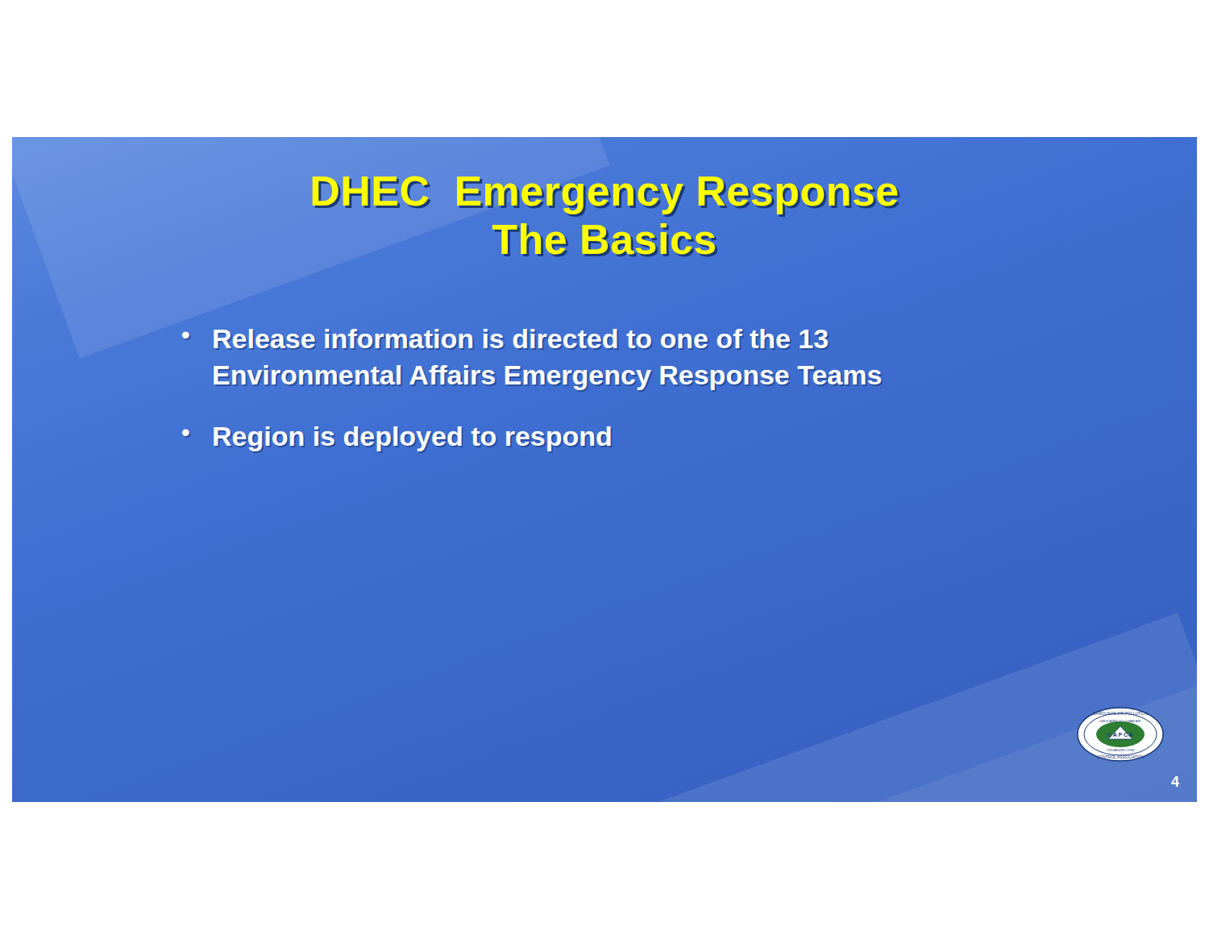DHEC Emergency Response
The Basics
Release information is directed to one of the 13 Environmental Affairs Emergency Response Teams
Region is deployed to respond
C A P C A CAROLINAS AIR POLLUTION CONTROL ASSOCIATION DEDICATED TO CLEAN AIR ORGANIZED 1968
4